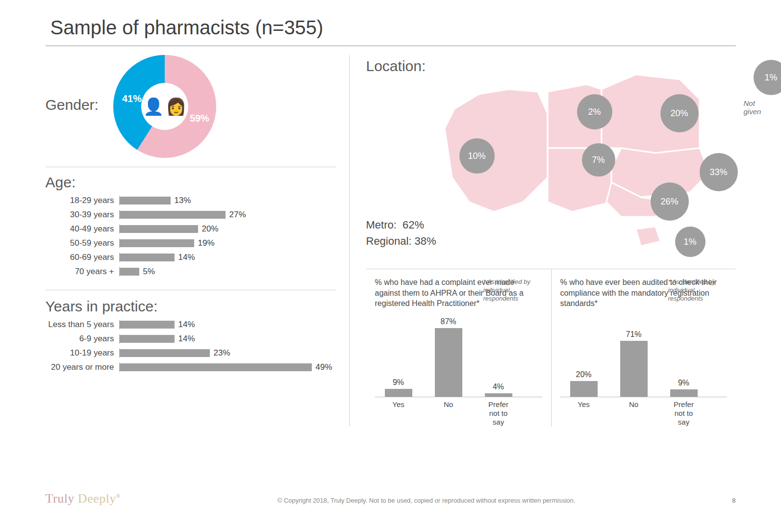Sample of pharmacists (n=355)
Gender:
👤👩
41%
59%
Age:
18-29 years
13%
30-39 years
27%
40-49 years
20%
50-59 years
19%
60-69 years
14%
70 years +
5%
Years in practice:
Less than 5 years
14%
6-9 years
14%
10-19 years
23%
20 years or more
49%
Location:
2%
20%
10%
7%
33%
26%
1%
1%
Not given
Metro: 62%
Regional: 38%
% who have had a complaint ever made against them to AHPRA or their Board as a registered Health Practitioner*
* As identified by individual respondents
9%
87%
4%
Yes
No
Prefer not to say
% who have ever been audited to check their compliance with the mandatory registration standards*
* As identified by individual respondents
20%
71%
9%
Yes
No
Prefer not to say
Truly Deeply®
© Copyright 2018, Truly Deeply. Not to be used, copied or reproduced without express written permission.
8